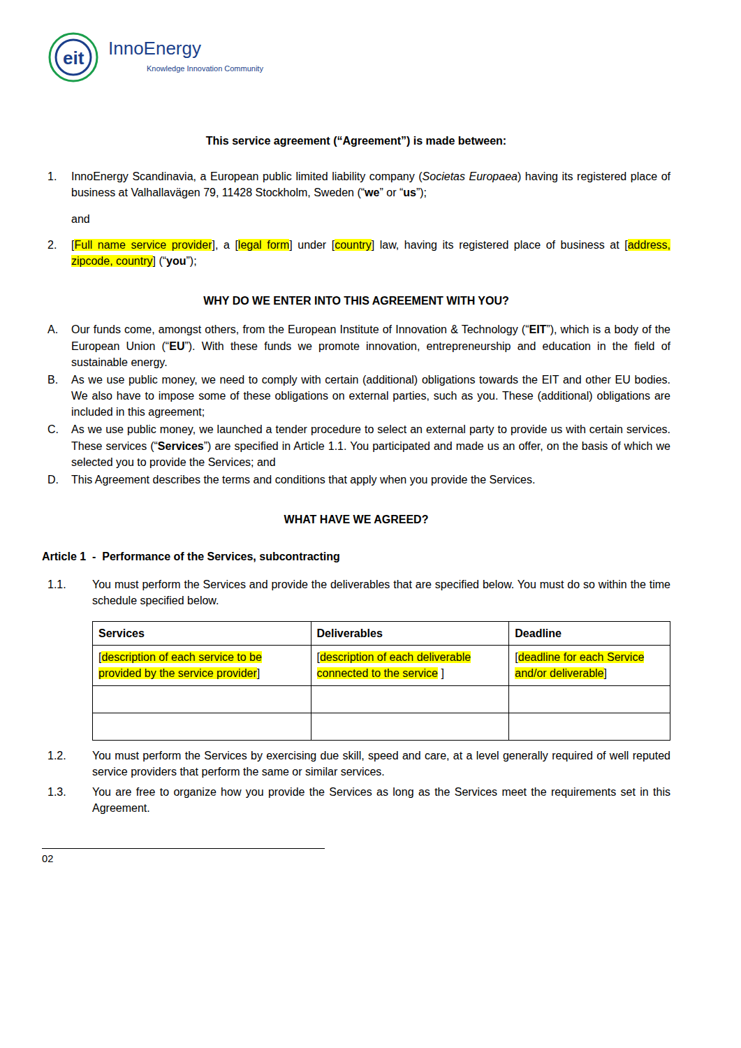eit InnoEnergy Knowledge Innovation Community
This service agreement (“Agreement”) is made between:
InnoEnergy Scandinavia, a European public limited liability company (Societas Europaea) having its registered place of business at Valhallavägen 79, 11428 Stockholm, Sweden (“we” or “us”);
and
[Full name service provider], a [legal form] under [country] law, having its registered place of business at [address, zipcode, country] (“you”);
WHY DO WE ENTER INTO THIS AGREEMENT WITH YOU?
Our funds come, amongst others, from the European Institute of Innovation & Technology (“EIT”), which is a body of the European Union (“EU”). With these funds we promote innovation, entrepreneurship and education in the field of sustainable energy.
As we use public money, we need to comply with certain (additional) obligations towards the EIT and other EU bodies. We also have to impose some of these obligations on external parties, such as you. These (additional) obligations are included in this agreement;
As we use public money, we launched a tender procedure to select an external party to provide us with certain services. These services (“Services”) are specified in Article 1.1. You participated and made us an offer, on the basis of which we selected you to provide the Services; and
This Agreement describes the terms and conditions that apply when you provide the Services.
WHAT HAVE WE AGREED?
Article 1 - Performance of the Services, subcontracting
1.1. You must perform the Services and provide the deliverables that are specified below. You must do so within the time schedule specified below.
| Services | Deliverables | Deadline |
| --- | --- | --- |
| [ description of each service to be provided by the service provider ] | [ description of each deliverable connected to the service ] | [ deadline for each Service and/or deliverable ] |
1.2. You must perform the Services by exercising due skill, speed and care, at a level generally required of well reputed service providers that perform the same or similar services.
1.3. You are free to organize how you provide the Services as long as the Services meet the requirements set in this Agreement.
02